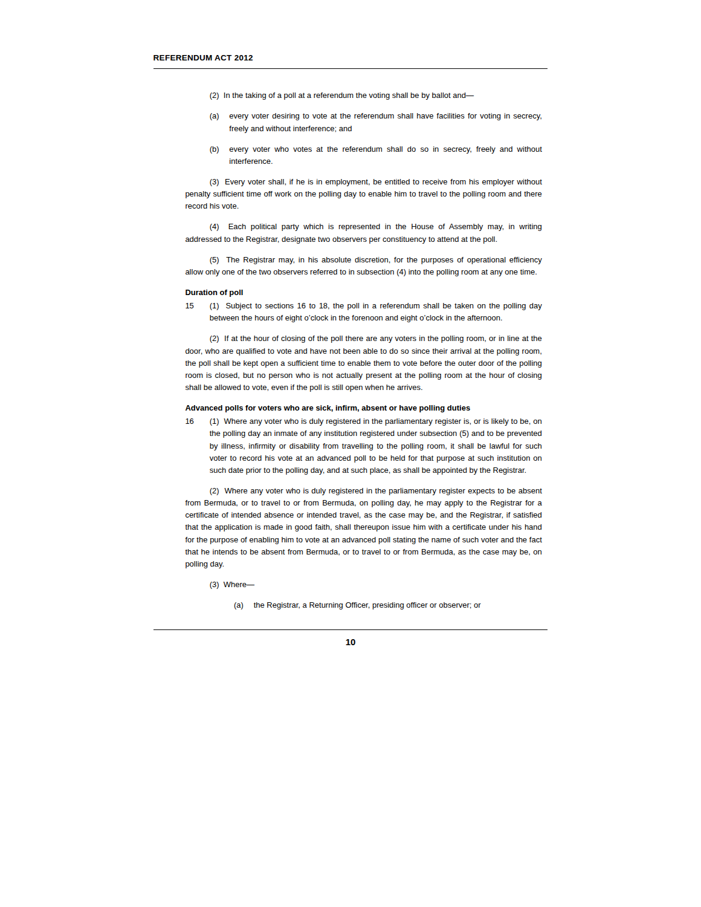REFERENDUM ACT 2012
(2) In the taking of a poll at a referendum the voting shall be by ballot and—
(a) every voter desiring to vote at the referendum shall have facilities for voting in secrecy, freely and without interference; and
(b) every voter who votes at the referendum shall do so in secrecy, freely and without interference.
(3) Every voter shall, if he is in employment, be entitled to receive from his employer without penalty sufficient time off work on the polling day to enable him to travel to the polling room and there record his vote.
(4) Each political party which is represented in the House of Assembly may, in writing addressed to the Registrar, designate two observers per constituency to attend at the poll.
(5) The Registrar may, in his absolute discretion, for the purposes of operational efficiency allow only one of the two observers referred to in subsection (4) into the polling room at any one time.
Duration of poll
15(1) Subject to sections 16 to 18, the poll in a referendum shall be taken on the polling day between the hours of eight o’clock in the forenoon and eight o’clock in the afternoon.
(2) If at the hour of closing of the poll there are any voters in the polling room, or in line at the door, who are qualified to vote and have not been able to do so since their arrival at the polling room, the poll shall be kept open a sufficient time to enable them to vote before the outer door of the polling room is closed, but no person who is not actually present at the polling room at the hour of closing shall be allowed to vote, even if the poll is still open when he arrives.
Advanced polls for voters who are sick, infirm, absent or have polling duties
16(1) Where any voter who is duly registered in the parliamentary register is, or is likely to be, on the polling day an inmate of any institution registered under subsection (5) and to be prevented by illness, infirmity or disability from travelling to the polling room, it shall be lawful for such voter to record his vote at an advanced poll to be held for that purpose at such institution on such date prior to the polling day, and at such place, as shall be appointed by the Registrar.
(2) Where any voter who is duly registered in the parliamentary register expects to be absent from Bermuda, or to travel to or from Bermuda, on polling day, he may apply to the Registrar for a certificate of intended absence or intended travel, as the case may be, and the Registrar, if satisfied that the application is made in good faith, shall thereupon issue him with a certificate under his hand for the purpose of enabling him to vote at an advanced poll stating the name of such voter and the fact that he intends to be absent from Bermuda, or to travel to or from Bermuda, as the case may be, on polling day.
(3) Where—
(a) the Registrar, a Returning Officer, presiding officer or observer; or
10